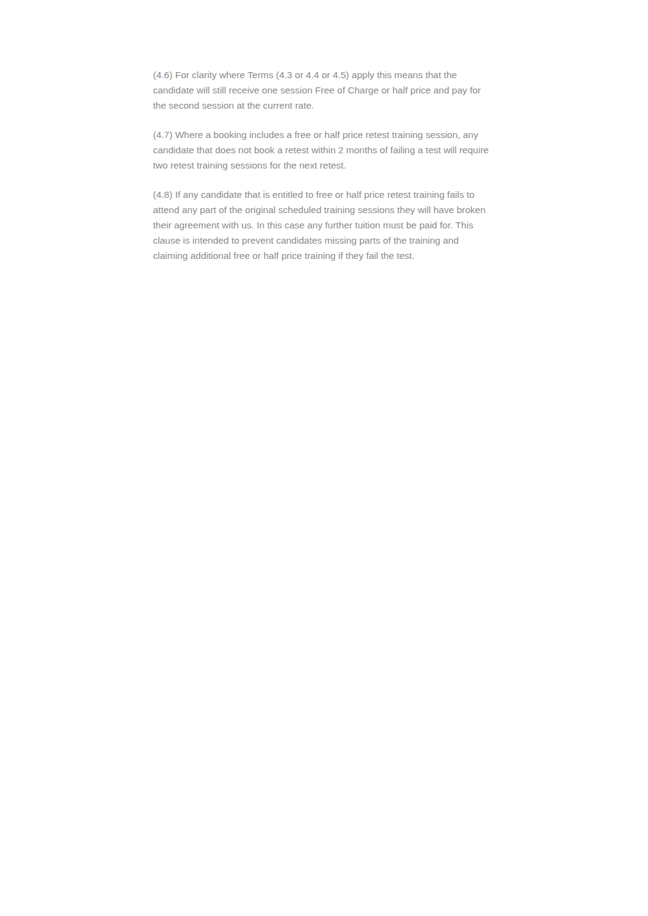(4.6) For clarity where Terms (4.3 or 4.4 or 4.5) apply this means that the candidate will still receive one session Free of Charge or half price and pay for the second session at the current rate.
(4.7) Where a booking includes a free or half price retest training session, any candidate that does not book a retest within 2 months of failing a test will require two retest training sessions for the next retest.
(4.8) If any candidate that is entitled to free or half price retest training fails to attend any part of the original scheduled training sessions they will have broken their agreement with us. In this case any further tuition must be paid for. This clause is intended to prevent candidates missing parts of the training and claiming additional free or half price training if they fail the test.